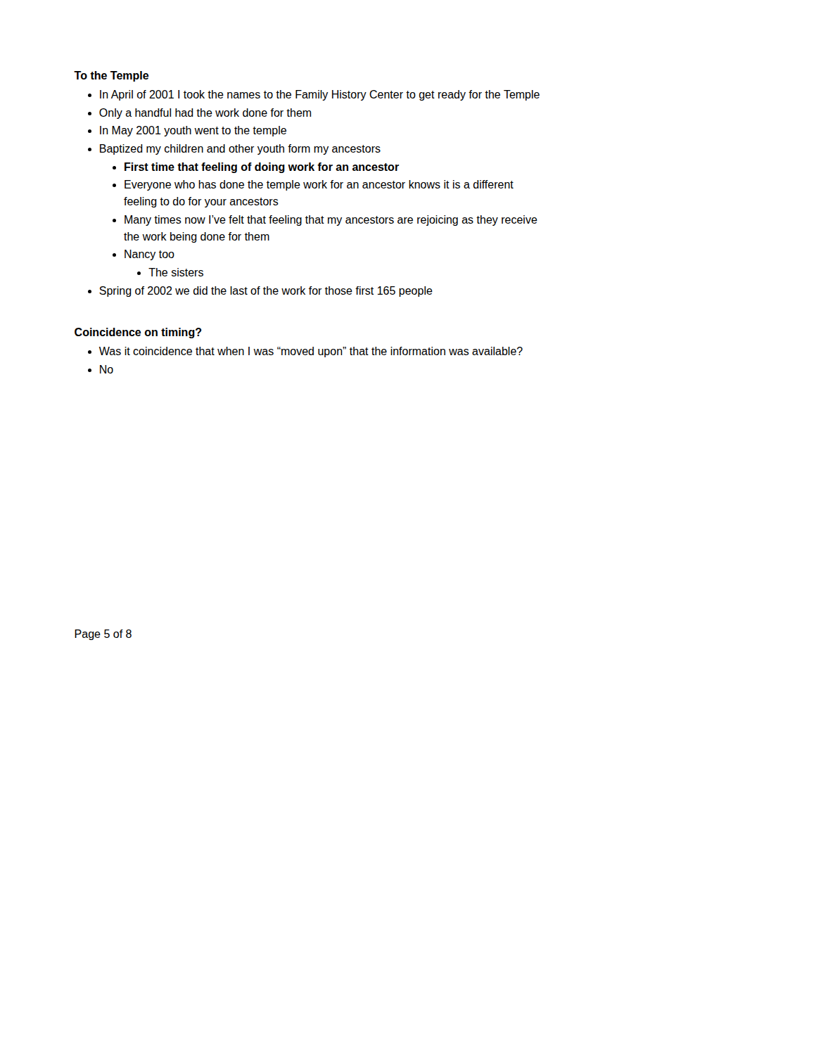To the Temple
In April of 2001 I took the names to the Family History Center to get ready for the Temple
Only a handful had the work done for them
In May 2001 youth went to the temple
Baptized my children and other youth form my ancestors
First time that feeling of doing work for an ancestor
Everyone who has done the temple work for an ancestor knows it is a different feeling to do for your ancestors
Many times now I’ve felt that feeling that my ancestors are rejoicing as they receive the work being done for them
Nancy too
The sisters
Spring of 2002 we did the last of the work for those first 165 people
Coincidence on timing?
Was it coincidence that when I was “moved upon” that the information was available?
No
Page 5 of 8